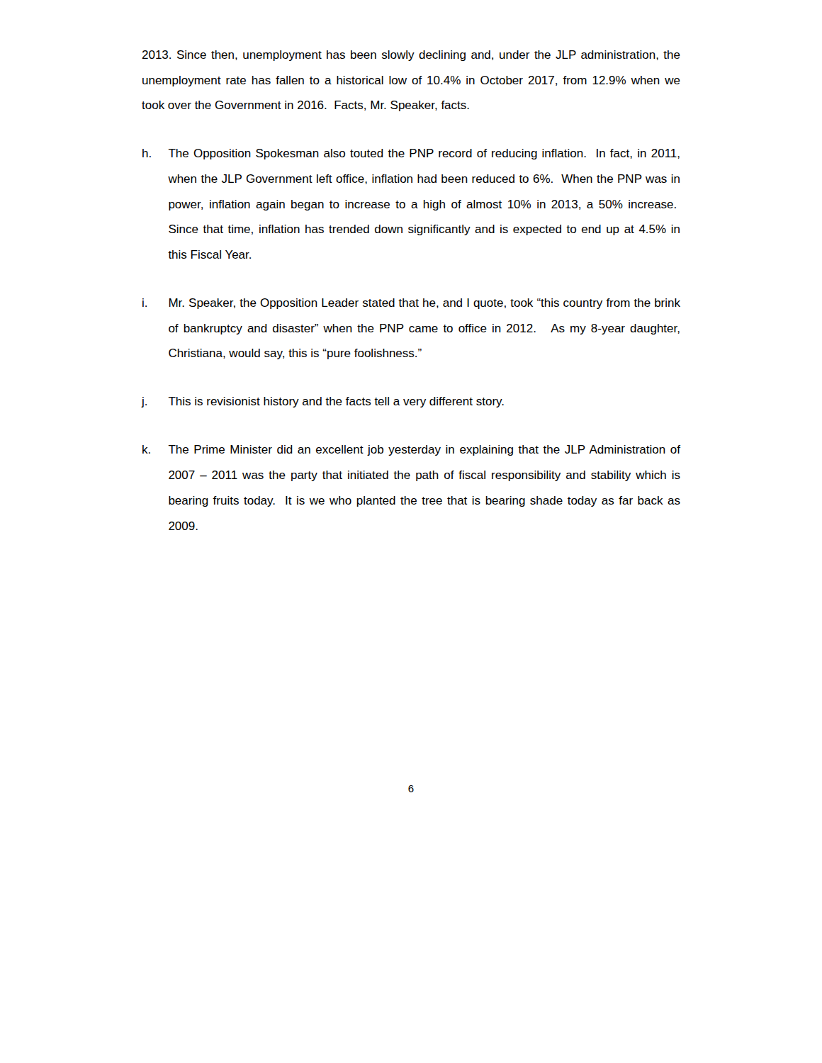2013. Since then, unemployment has been slowly declining and, under the JLP administration, the unemployment rate has fallen to a historical low of 10.4% in October 2017, from 12.9% when we took over the Government in 2016. Facts, Mr. Speaker, facts.
h. The Opposition Spokesman also touted the PNP record of reducing inflation. In fact, in 2011, when the JLP Government left office, inflation had been reduced to 6%. When the PNP was in power, inflation again began to increase to a high of almost 10% in 2013, a 50% increase. Since that time, inflation has trended down significantly and is expected to end up at 4.5% in this Fiscal Year.
i. Mr. Speaker, the Opposition Leader stated that he, and I quote, took “this country from the brink of bankruptcy and disaster” when the PNP came to office in 2012. As my 8-year daughter, Christiana, would say, this is “pure foolishness.”
j. This is revisionist history and the facts tell a very different story.
k. The Prime Minister did an excellent job yesterday in explaining that the JLP Administration of 2007 – 2011 was the party that initiated the path of fiscal responsibility and stability which is bearing fruits today. It is we who planted the tree that is bearing shade today as far back as 2009.
6